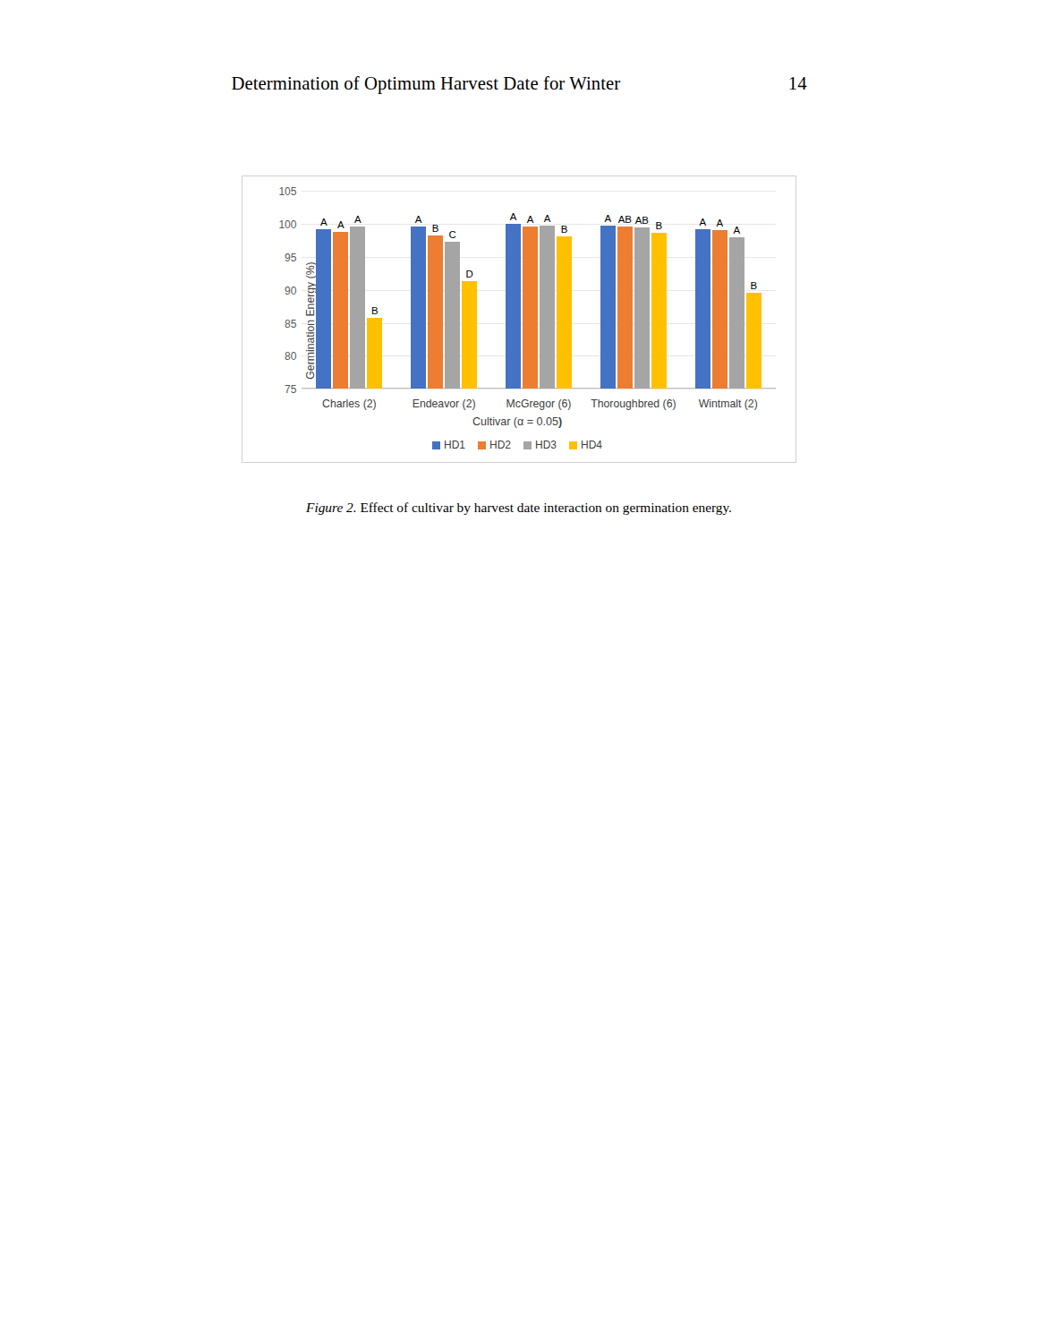Determination of Optimum Harvest Date for Winter
14
Germination Energy (%)
105
100
95
90
85
80
75
A
A
A
B
A
B
C
D
A
A
A
B
A
AB
AB
B
A
A
A
B
Charles (2)
Endeavor (2)
McGregor (6)
Thoroughbred (6)
Wintmalt (2)
Cultivar (α = 0.05)
HD1 HD2 HD3 HD4
Figure 2. Effect of cultivar by harvest date interaction on germination energy.